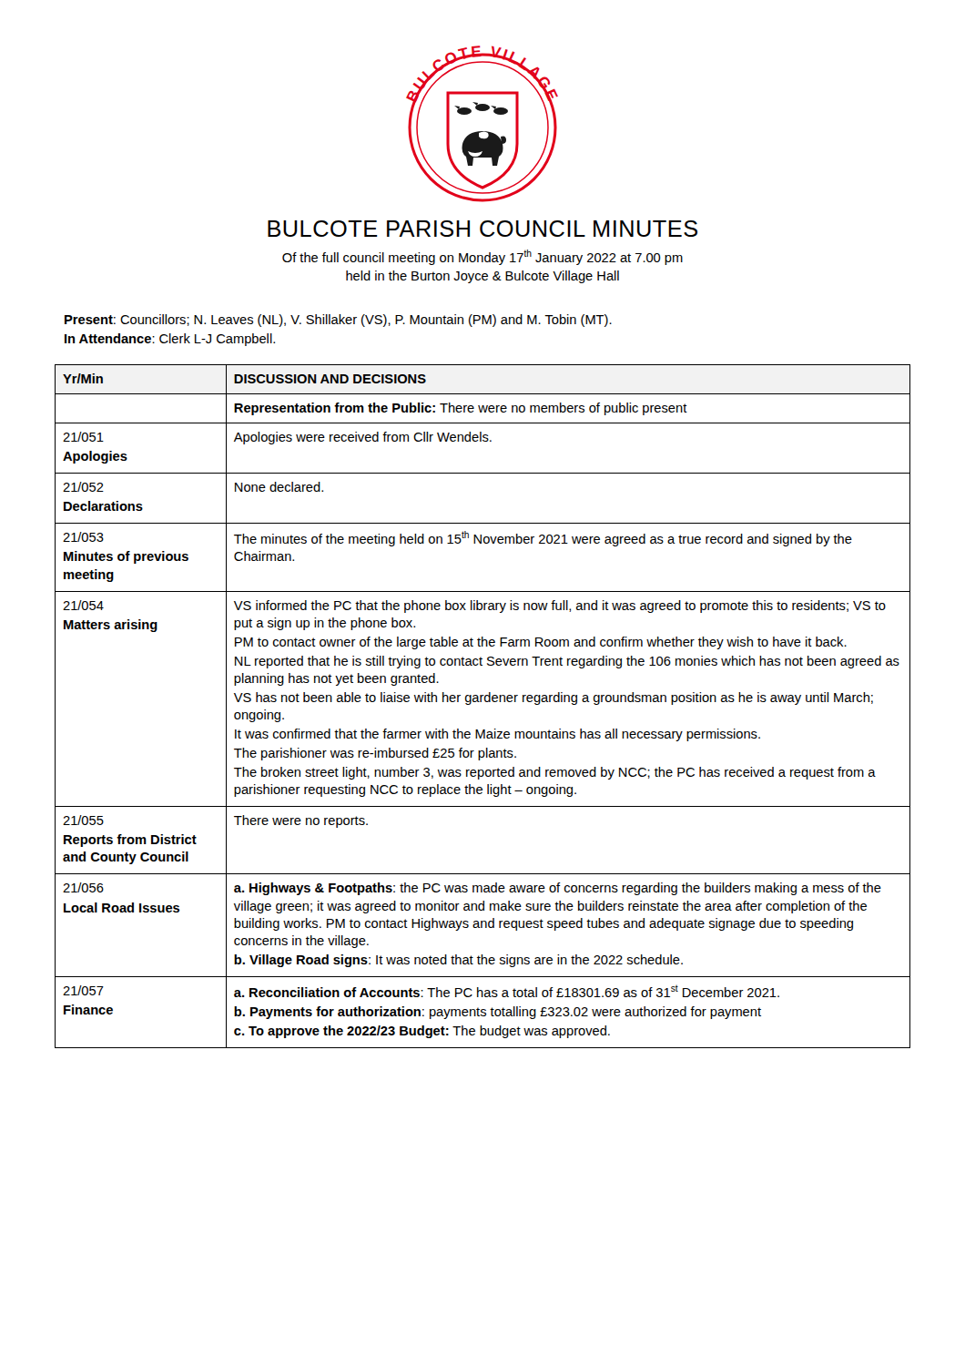BULCOTE VILLAGE
BULCOTE PARISH COUNCIL MINUTES
Of the full council meeting on Monday 17th January 2022 at 7.00 pm
held in the Burton Joyce & Bulcote Village Hall
Present: Councillors; N. Leaves (NL), V. Shillaker (VS), P. Mountain (PM) and M. Tobin (MT).
In Attendance: Clerk L-J Campbell.
| Yr/Min | DISCUSSION AND DECISIONS |
| --- | --- |
| | Representation from the Public: There were no members of public present |
| 21/051 Apologies | Apologies were received from Cllr Wendels. |
| 21/052 Declarations | None declared. |
| 21/053 Minutes of previous meeting | The minutes of the meeting held on 15 th November 2021 were agreed as a true record and signed by the Chairman. |
| 21/054 Matters arising | VS informed the PC that the phone box library is now full, and it was agreed to promote this to residents; VS to put a sign up in the phone box. PM to contact owner of the large table at the Farm Room and confirm whether they wish to have it back. NL reported that he is still trying to contact Severn Trent regarding the 106 monies which has not been agreed as planning has not yet been granted. VS has not been able to liaise with her gardener regarding a groundsman position as he is away until March; ongoing. It was confirmed that the farmer with the Maize mountains has all necessary permissions. The parishioner was re-imbursed £25 for plants. The broken street light, number 3, was reported and removed by NCC; the PC has received a request from a parishioner requesting NCC to replace the light – ongoing. |
| 21/055 Reports from District and County Council | There were no reports. |
| 21/056 Local Road Issues | a. Highways & Footpaths : the PC was made aware of concerns regarding the builders making a mess of the village green; it was agreed to monitor and make sure the builders reinstate the area after completion of the building works. PM to contact Highways and request speed tubes and adequate signage due to speeding concerns in the village. b. Village Road signs : It was noted that the signs are in the 2022 schedule. |
| 21/057 Finance | a. Reconciliation of Accounts : The PC has a total of £18301.69 as of 31 st December 2021. b. Payments for authorization : payments totalling £323.02 were authorized for payment c. To approve the 2022/23 Budget: The budget was approved. |